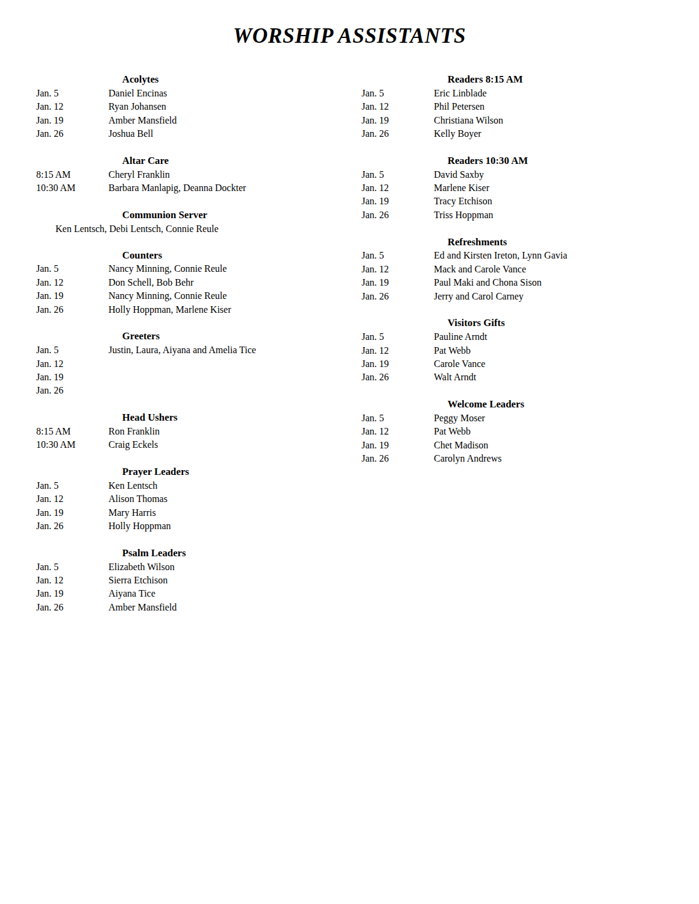WORSHIP ASSISTANTS
Acolytes
| Jan. 5 | Daniel Encinas |
| Jan. 12 | Ryan Johansen |
| Jan. 19 | Amber Mansfield |
| Jan. 26 | Joshua Bell |
Altar Care
| 8:15 AM | Cheryl Franklin |
| 10:30 AM | Barbara Manlapig, Deanna Dockter |
Communion Server
Ken Lentsch, Debi Lentsch, Connie Reule
Counters
| Jan. 5 | Nancy Minning, Connie Reule |
| Jan. 12 | Don Schell, Bob Behr |
| Jan. 19 | Nancy Minning, Connie Reule |
| Jan. 26 | Holly Hoppman, Marlene Kiser |
Greeters
| Jan. 5 | Justin, Laura, Aiyana and Amelia Tice |
| Jan. 12 | |
| Jan. 19 | |
| Jan. 26 | |
Head Ushers
| 8:15 AM | Ron Franklin |
| 10:30 AM | Craig Eckels |
Prayer Leaders
| Jan. 5 | Ken Lentsch |
| Jan. 12 | Alison Thomas |
| Jan. 19 | Mary Harris |
| Jan. 26 | Holly Hoppman |
Psalm Leaders
| Jan. 5 | Elizabeth Wilson |
| Jan. 12 | Sierra Etchison |
| Jan. 19 | Aiyana Tice |
| Jan. 26 | Amber Mansfield |
Readers 8:15 AM
| Jan. 5 | Eric Linblade |
| Jan. 12 | Phil Petersen |
| Jan. 19 | Christiana Wilson |
| Jan. 26 | Kelly Boyer |
Readers 10:30 AM
| Jan. 5 | David Saxby |
| Jan. 12 | Marlene Kiser |
| Jan. 19 | Tracy Etchison |
| Jan. 26 | Triss Hoppman |
Refreshments
| Jan. 5 | Ed and Kirsten Ireton, Lynn Gavia |
| Jan. 12 | Mack and Carole Vance |
| Jan. 19 | Paul Maki and Chona Sison |
| Jan. 26 | Jerry and Carol Carney |
Visitors Gifts
| Jan. 5 | Pauline Arndt |
| Jan. 12 | Pat Webb |
| Jan. 19 | Carole Vance |
| Jan. 26 | Walt Arndt |
Welcome Leaders
| Jan. 5 | Peggy Moser |
| Jan. 12 | Pat Webb |
| Jan. 19 | Chet Madison |
| Jan. 26 | Carolyn Andrews |